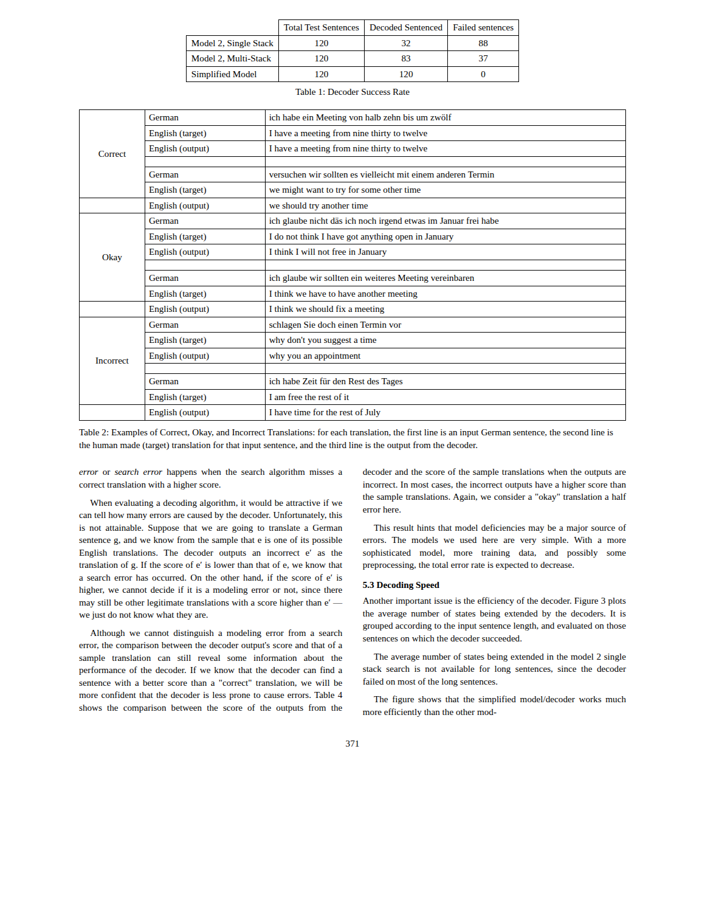| | Total Test Sentences | Decoded Sentenced | Failed sentences |
| Model 2, Single Stack | 120 | 32 | 88 |
| Model 2, Multi-Stack | 120 | 83 | 37 |
| Simplified Model | 120 | 120 | 0 |
Table 1: Decoder Success Rate
| Correct | German | ich habe ein Meeting von halb zehn bis um zwölf |
| English (target) | I have a meeting from nine thirty to twelve |
| English (output) | I have a meeting from nine thirty to twelve |
| German | versuchen wir sollten es vielleicht mit einem anderen Termin |
| English (target) | we might want to try for some other time |
| | English (output) | we should try another time |
| Okay | German | ich glaube nicht däs ich noch irgend etwas im Januar frei habe |
| English (target) | I do not think I have got anything open in January |
| English (output) | I think I will not free in January |
| German | ich glaube wir sollten ein weiteres Meeting vereinbaren |
| English (target) | I think we have to have another meeting |
| | English (output) | I think we should fix a meeting |
| Incorrect | German | schlagen Sie doch einen Termin vor |
| English (target) | why don't you suggest a time |
| English (output) | why you an appointment |
| German | ich habe Zeit für den Rest des Tages |
| English (target) | I am free the rest of it |
| | English (output) | I have time for the rest of July |
Table 2: Examples of Correct, Okay, and Incorrect Translations: for each translation, the first line is an input German sentence, the second line is the human made (target) translation for that input sentence, and the third line is the output from the decoder.
error or search error happens when the search algorithm misses a correct translation with a higher score.
When evaluating a decoding algorithm, it would be attractive if we can tell how many errors are caused by the decoder. Unfortunately, this is not attainable. Suppose that we are going to translate a German sentence g, and we know from the sample that e is one of its possible English translations. The decoder outputs an incorrect e′ as the translation of g. If the score of e′ is lower than that of e, we know that a search error has occurred. On the other hand, if the score of e′ is higher, we cannot decide if it is a modeling error or not, since there may still be other legitimate translations with a score higher than e′ — we just do not know what they are.
Although we cannot distinguish a modeling error from a search error, the comparison between the decoder output's score and that of a sample translation can still reveal some information about the performance of the decoder. If we know that the decoder can find a sentence with a better score than a "correct" translation, we will be more confident that the decoder is less prone to cause errors. Table 4 shows the comparison between the score of the outputs from the decoder and the score of the sample translations when the outputs are incorrect. In most cases, the incorrect outputs have a higher score than the sample translations. Again, we consider a "okay" translation a half error here.
This result hints that model deficiencies may be a major source of errors. The models we used here are very simple. With a more sophisticated model, more training data, and possibly some preprocessing, the total error rate is expected to decrease.
5.3 Decoding Speed
Another important issue is the efficiency of the decoder. Figure 3 plots the average number of states being extended by the decoders. It is grouped according to the input sentence length, and evaluated on those sentences on which the decoder succeeded.
The average number of states being extended in the model 2 single stack search is not available for long sentences, since the decoder failed on most of the long sentences.
The figure shows that the simplified model/decoder works much more efficiently than the other mod-
371